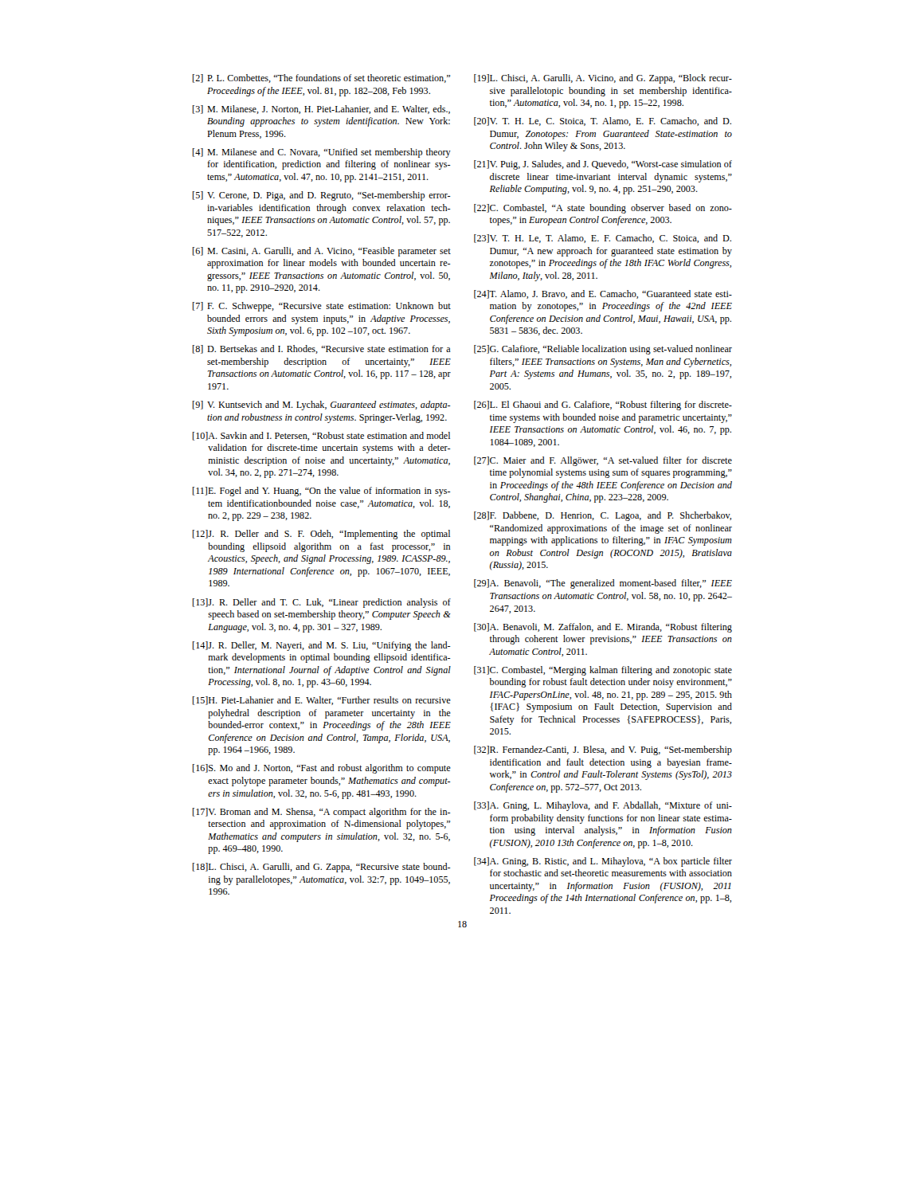[2]
P. L. Combettes, “The foundations of set theoretic estimation,” Proceedings of the IEEE, vol. 81, pp. 182–208, Feb 1993.
[3]
M. Milanese, J. Norton, H. Piet-Lahanier, and E. Walter, eds., Bounding approaches to system identification. New York: Plenum Press, 1996.
[4]
M. Milanese and C. Novara, “Unified set membership theory for identification, prediction and filtering of nonlinear systems,” Automatica, vol. 47, no. 10, pp. 2141–2151, 2011.
[5]
V. Cerone, D. Piga, and D. Regruto, “Set-membership error-in-variables identification through convex relaxation techniques,” IEEE Transactions on Automatic Control, vol. 57, pp. 517–522, 2012.
[6]
M. Casini, A. Garulli, and A. Vicino, “Feasible parameter set approximation for linear models with bounded uncertain regressors,” IEEE Transactions on Automatic Control, vol. 50, no. 11, pp. 2910–2920, 2014.
[7]
F. C. Schweppe, “Recursive state estimation: Unknown but bounded errors and system inputs,” in Adaptive Processes, Sixth Symposium on, vol. 6, pp. 102 –107, oct. 1967.
[8]
D. Bertsekas and I. Rhodes, “Recursive state estimation for a set-membership description of uncertainty,” IEEE Transactions on Automatic Control, vol. 16, pp. 117 – 128, apr 1971.
[9]
V. Kuntsevich and M. Lychak, Guaranteed estimates, adaptation and robustness in control systems. Springer-Verlag, 1992.
[10]
A. Savkin and I. Petersen, “Robust state estimation and model validation for discrete-time uncertain systems with a deterministic description of noise and uncertainty,” Automatica, vol. 34, no. 2, pp. 271–274, 1998.
[11]
E. Fogel and Y. Huang, “On the value of information in system identificationbounded noise case,” Automatica, vol. 18, no. 2, pp. 229 – 238, 1982.
[12]
J. R. Deller and S. F. Odeh, “Implementing the optimal bounding ellipsoid algorithm on a fast processor,” in Acoustics, Speech, and Signal Processing, 1989. ICASSP-89., 1989 International Conference on, pp. 1067–1070, IEEE, 1989.
[13]
J. R. Deller and T. C. Luk, “Linear prediction analysis of speech based on set-membership theory,” Computer Speech & Language, vol. 3, no. 4, pp. 301 – 327, 1989.
[14]
J. R. Deller, M. Nayeri, and M. S. Liu, “Unifying the landmark developments in optimal bounding ellipsoid identification,” International Journal of Adaptive Control and Signal Processing, vol. 8, no. 1, pp. 43–60, 1994.
[15]
H. Piet-Lahanier and E. Walter, “Further results on recursive polyhedral description of parameter uncertainty in the bounded-error context,” in Proceedings of the 28th IEEE Conference on Decision and Control, Tampa, Florida, USA, pp. 1964 –1966, 1989.
[16]
S. Mo and J. Norton, “Fast and robust algorithm to compute exact polytope parameter bounds,” Mathematics and computers in simulation, vol. 32, no. 5-6, pp. 481–493, 1990.
[17]
V. Broman and M. Shensa, “A compact algorithm for the intersection and approximation of N-dimensional polytopes,” Mathematics and computers in simulation, vol. 32, no. 5-6, pp. 469–480, 1990.
[18]
L. Chisci, A. Garulli, and G. Zappa, “Recursive state bounding by parallelotopes,” Automatica, vol. 32:7, pp. 1049–1055, 1996.
[19]
L. Chisci, A. Garulli, A. Vicino, and G. Zappa, “Block recursive parallelotopic bounding in set membership identification,” Automatica, vol. 34, no. 1, pp. 15–22, 1998.
[20]
V. T. H. Le, C. Stoica, T. Alamo, E. F. Camacho, and D. Dumur, Zonotopes: From Guaranteed State-estimation to Control. John Wiley & Sons, 2013.
[21]
V. Puig, J. Saludes, and J. Quevedo, “Worst-case simulation of discrete linear time-invariant interval dynamic systems,” Reliable Computing, vol. 9, no. 4, pp. 251–290, 2003.
[22]
C. Combastel, “A state bounding observer based on zonotopes,” in European Control Conference, 2003.
[23]
V. T. H. Le, T. Alamo, E. F. Camacho, C. Stoica, and D. Dumur, “A new approach for guaranteed state estimation by zonotopes,” in Proceedings of the 18th IFAC World Congress, Milano, Italy, vol. 28, 2011.
[24]
T. Alamo, J. Bravo, and E. Camacho, “Guaranteed state estimation by zonotopes,” in Proceedings of the 42nd IEEE Conference on Decision and Control, Maui, Hawaii, USA, pp. 5831 – 5836, dec. 2003.
[25]
G. Calafiore, “Reliable localization using set-valued nonlinear filters,” IEEE Transactions on Systems, Man and Cybernetics, Part A: Systems and Humans, vol. 35, no. 2, pp. 189–197, 2005.
[26]
L. El Ghaoui and G. Calafiore, “Robust filtering for discrete-time systems with bounded noise and parametric uncertainty,” IEEE Transactions on Automatic Control, vol. 46, no. 7, pp. 1084–1089, 2001.
[27]
C. Maier and F. Allgöwer, “A set-valued filter for discrete time polynomial systems using sum of squares programming,” in Proceedings of the 48th IEEE Conference on Decision and Control, Shanghai, China, pp. 223–228, 2009.
[28]
F. Dabbene, D. Henrion, C. Lagoa, and P. Shcherbakov, “Randomized approximations of the image set of nonlinear mappings with applications to filtering,” in IFAC Symposium on Robust Control Design (ROCOND 2015), Bratislava (Russia), 2015.
[29]
A. Benavoli, “The generalized moment-based filter,” IEEE Transactions on Automatic Control, vol. 58, no. 10, pp. 2642–2647, 2013.
[30]
A. Benavoli, M. Zaffalon, and E. Miranda, “Robust filtering through coherent lower previsions,” IEEE Transactions on Automatic Control, 2011.
[31]
C. Combastel, “Merging kalman filtering and zonotopic state bounding for robust fault detection under noisy environment,” IFAC-PapersOnLine, vol. 48, no. 21, pp. 289 – 295, 2015. 9th {IFAC} Symposium on Fault Detection, Supervision and Safety for Technical Processes {SAFEPROCESS}, Paris, 2015.
[32]
R. Fernandez-Canti, J. Blesa, and V. Puig, “Set-membership identification and fault detection using a bayesian framework,” in Control and Fault-Tolerant Systems (SysTol), 2013 Conference on, pp. 572–577, Oct 2013.
[33]
A. Gning, L. Mihaylova, and F. Abdallah, “Mixture of uniform probability density functions for non linear state estimation using interval analysis,” in Information Fusion (FUSION), 2010 13th Conference on, pp. 1–8, 2010.
[34]
A. Gning, B. Ristic, and L. Mihaylova, “A box particle filter for stochastic and set-theoretic measurements with association uncertainty,” in Information Fusion (FUSION), 2011 Proceedings of the 14th International Conference on, pp. 1–8, 2011.
18